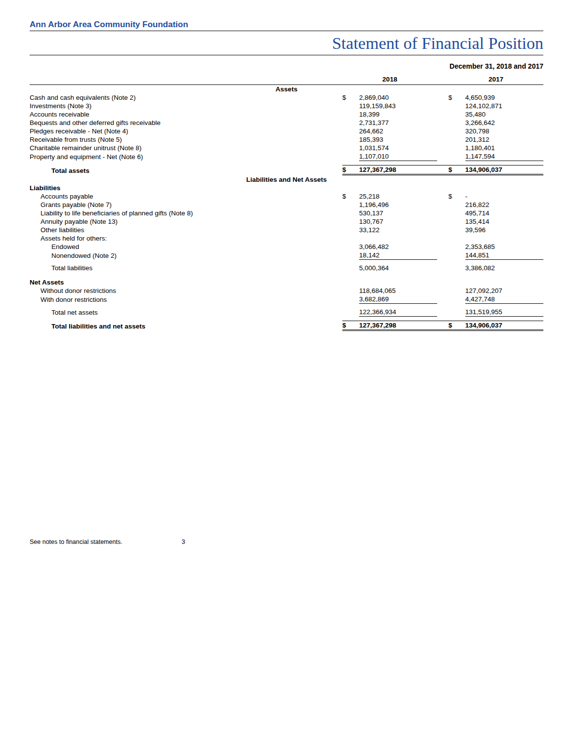Ann Arbor Area Community Foundation
Statement of Financial Position
December 31, 2018 and 2017
| | 2018 | | 2017 |
| Assets |
| Cash and cash equivalents (Note 2) | $ | 2,869,040 | | $ | 4,650,939 |
| Investments (Note 3) | | 119,159,843 | | | 124,102,871 |
| Accounts receivable | | 18,399 | | | 35,480 |
| Bequests and other deferred gifts receivable | | 2,731,377 | | | 3,266,642 |
| Pledges receivable - Net (Note 4) | | 264,662 | | | 320,798 |
| Receivable from trusts (Note 5) | | 185,393 | | | 201,312 |
| Charitable remainder unitrust (Note 8) | | 1,031,574 | | | 1,180,401 |
| Property and equipment - Net (Note 6) | | 1,107,010 | | | 1,147,594 |
| Total assets | $ | 127,367,298 | | $ | 134,906,037 |
| Liabilities and Net Assets |
| Liabilities | | | | | |
| Accounts payable | $ | 25,218 | | $ | - |
| Grants payable (Note 7) | | 1,196,496 | | | 216,822 |
| Liability to life beneficiaries of planned gifts (Note 8) | | 530,137 | | | 495,714 |
| Annuity payable (Note 13) | | 130,767 | | | 135,414 |
| Other liabilities | | 33,122 | | | 39,596 |
| Assets held for others: | | | | | |
| Endowed | | 3,066,482 | | | 2,353,685 |
| Nonendowed (Note 2) | | 18,142 | | | 144,851 |
| Total liabilities | | 5,000,364 | | | 3,386,082 |
| Net Assets | | | | | |
| Without donor restrictions | | 118,684,065 | | | 127,092,207 |
| With donor restrictions | | 3,682,869 | | | 4,427,748 |
| Total net assets | | 122,366,934 | | | 131,519,955 |
| Total liabilities and net assets | $ | 127,367,298 | | $ | 134,906,037 |
See notes to financial statements.3